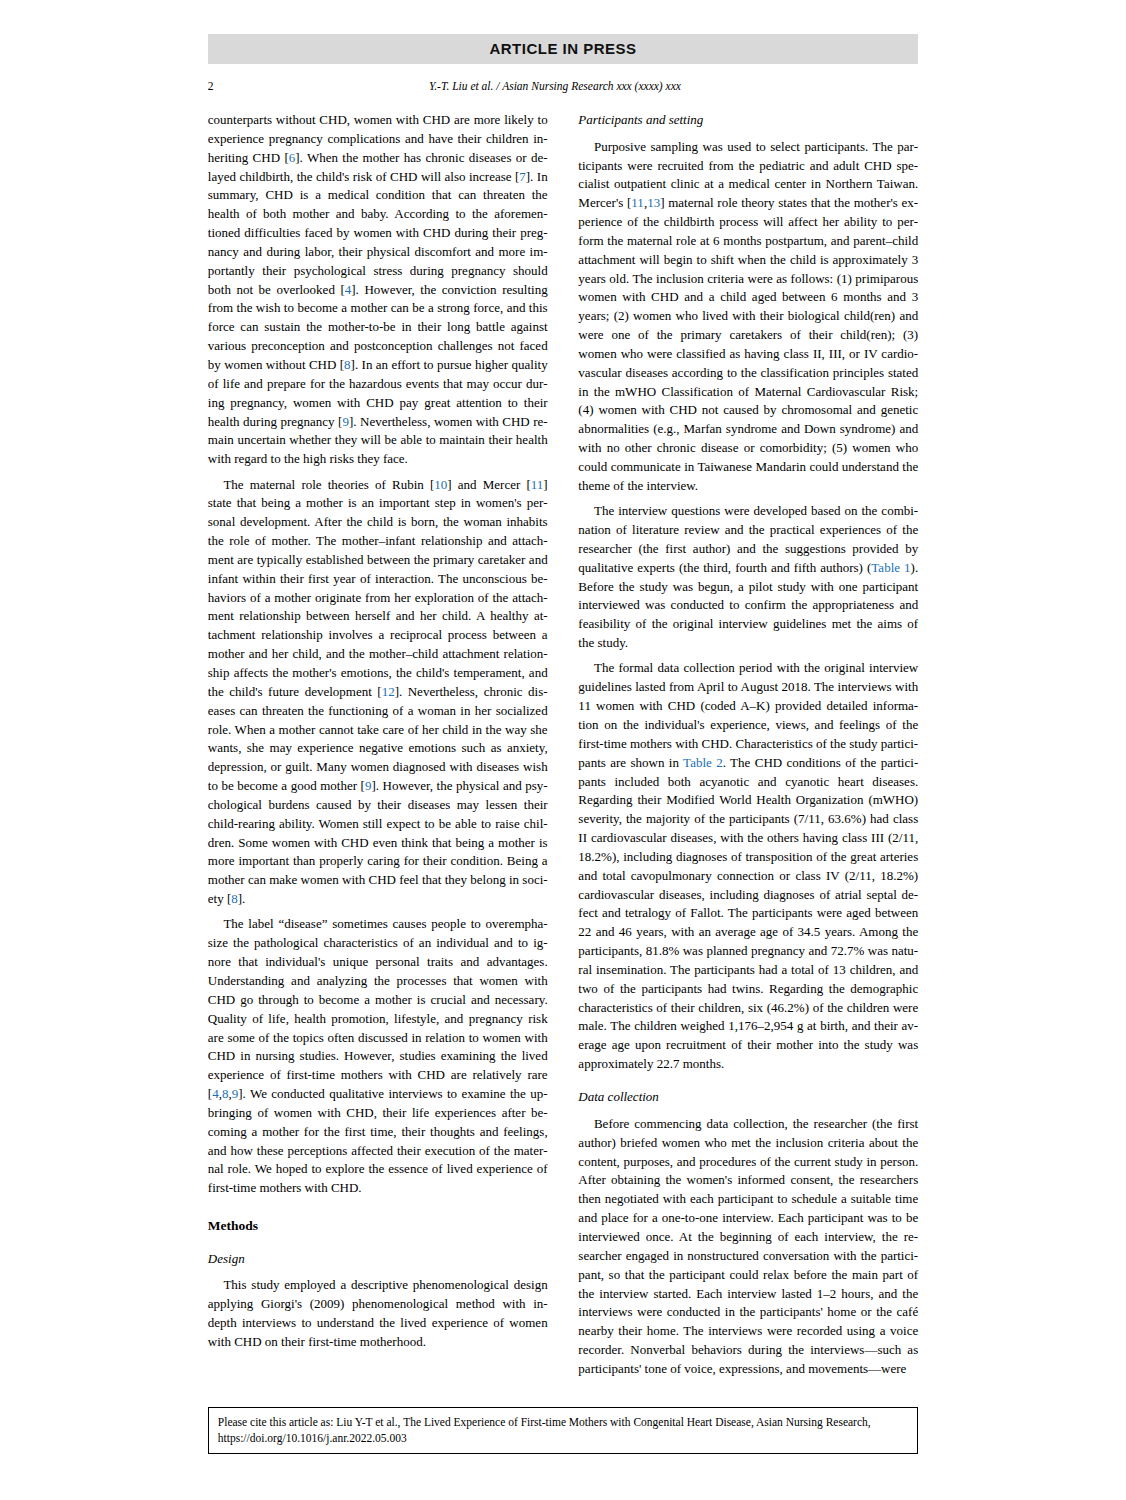ARTICLE IN PRESS
2 Y.-T. Liu et al. / Asian Nursing Research xxx (xxxx) xxx
counterparts without CHD, women with CHD are more likely to experience pregnancy complications and have their children inheriting CHD [6]. When the mother has chronic diseases or delayed childbirth, the child's risk of CHD will also increase [7]. In summary, CHD is a medical condition that can threaten the health of both mother and baby. According to the aforementioned difficulties faced by women with CHD during their pregnancy and during labor, their physical discomfort and more importantly their psychological stress during pregnancy should both not be overlooked [4]. However, the conviction resulting from the wish to become a mother can be a strong force, and this force can sustain the mother-to-be in their long battle against various preconception and postconception challenges not faced by women without CHD [8]. In an effort to pursue higher quality of life and prepare for the hazardous events that may occur during pregnancy, women with CHD pay great attention to their health during pregnancy [9]. Nevertheless, women with CHD remain uncertain whether they will be able to maintain their health with regard to the high risks they face.
The maternal role theories of Rubin [10] and Mercer [11] state that being a mother is an important step in women's personal development. After the child is born, the woman inhabits the role of mother. The mother–infant relationship and attachment are typically established between the primary caretaker and infant within their first year of interaction. The unconscious behaviors of a mother originate from her exploration of the attachment relationship between herself and her child. A healthy attachment relationship involves a reciprocal process between a mother and her child, and the mother–child attachment relationship affects the mother's emotions, the child's temperament, and the child's future development [12]. Nevertheless, chronic diseases can threaten the functioning of a woman in her socialized role. When a mother cannot take care of her child in the way she wants, she may experience negative emotions such as anxiety, depression, or guilt. Many women diagnosed with diseases wish to be become a good mother [9]. However, the physical and psychological burdens caused by their diseases may lessen their child-rearing ability. Women still expect to be able to raise children. Some women with CHD even think that being a mother is more important than properly caring for their condition. Being a mother can make women with CHD feel that they belong in society [8].
The label “disease” sometimes causes people to overemphasize the pathological characteristics of an individual and to ignore that individual's unique personal traits and advantages. Understanding and analyzing the processes that women with CHD go through to become a mother is crucial and necessary. Quality of life, health promotion, lifestyle, and pregnancy risk are some of the topics often discussed in relation to women with CHD in nursing studies. However, studies examining the lived experience of first-time mothers with CHD are relatively rare [4,8,9]. We conducted qualitative interviews to examine the upbringing of women with CHD, their life experiences after becoming a mother for the first time, their thoughts and feelings, and how these perceptions affected their execution of the maternal role. We hoped to explore the essence of lived experience of first-time mothers with CHD.
Methods
Design
This study employed a descriptive phenomenological design applying Giorgi's (2009) phenomenological method with in-depth interviews to understand the lived experience of women with CHD on their first-time motherhood.
Participants and setting
Purposive sampling was used to select participants. The participants were recruited from the pediatric and adult CHD specialist outpatient clinic at a medical center in Northern Taiwan. Mercer's [11,13] maternal role theory states that the mother's experience of the childbirth process will affect her ability to perform the maternal role at 6 months postpartum, and parent–child attachment will begin to shift when the child is approximately 3 years old. The inclusion criteria were as follows: (1) primiparous women with CHD and a child aged between 6 months and 3 years; (2) women who lived with their biological child(ren) and were one of the primary caretakers of their child(ren); (3) women who were classified as having class II, III, or IV cardiovascular diseases according to the classification principles stated in the mWHO Classification of Maternal Cardiovascular Risk; (4) women with CHD not caused by chromosomal and genetic abnormalities (e.g., Marfan syndrome and Down syndrome) and with no other chronic disease or comorbidity; (5) women who could communicate in Taiwanese Mandarin could understand the theme of the interview.
The interview questions were developed based on the combination of literature review and the practical experiences of the researcher (the first author) and the suggestions provided by qualitative experts (the third, fourth and fifth authors) (Table 1). Before the study was begun, a pilot study with one participant interviewed was conducted to confirm the appropriateness and feasibility of the original interview guidelines met the aims of the study.
The formal data collection period with the original interview guidelines lasted from April to August 2018. The interviews with 11 women with CHD (coded A–K) provided detailed information on the individual's experience, views, and feelings of the first-time mothers with CHD. Characteristics of the study participants are shown in Table 2. The CHD conditions of the participants included both acyanotic and cyanotic heart diseases. Regarding their Modified World Health Organization (mWHO) severity, the majority of the participants (7/11, 63.6%) had class II cardiovascular diseases, with the others having class III (2/11, 18.2%), including diagnoses of transposition of the great arteries and total cavopulmonary connection or class IV (2/11, 18.2%) cardiovascular diseases, including diagnoses of atrial septal defect and tetralogy of Fallot. The participants were aged between 22 and 46 years, with an average age of 34.5 years. Among the participants, 81.8% was planned pregnancy and 72.7% was natural insemination. The participants had a total of 13 children, and two of the participants had twins. Regarding the demographic characteristics of their children, six (46.2%) of the children were male. The children weighed 1,176–2,954 g at birth, and their average age upon recruitment of their mother into the study was approximately 22.7 months.
Data collection
Before commencing data collection, the researcher (the first author) briefed women who met the inclusion criteria about the content, purposes, and procedures of the current study in person. After obtaining the women's informed consent, the researchers then negotiated with each participant to schedule a suitable time and place for a one-to-one interview. Each participant was to be interviewed once. At the beginning of each interview, the researcher engaged in nonstructured conversation with the participant, so that the participant could relax before the main part of the interview started. Each interview lasted 1–2 hours, and the interviews were conducted in the participants' home or the café nearby their home. The interviews were recorded using a voice recorder. Nonverbal behaviors during the interviews—such as participants' tone of voice, expressions, and movements—were
Please cite this article as: Liu Y-T et al., The Lived Experience of First-time Mothers with Congenital Heart Disease, Asian Nursing Research, https://doi.org/10.1016/j.anr.2022.05.003